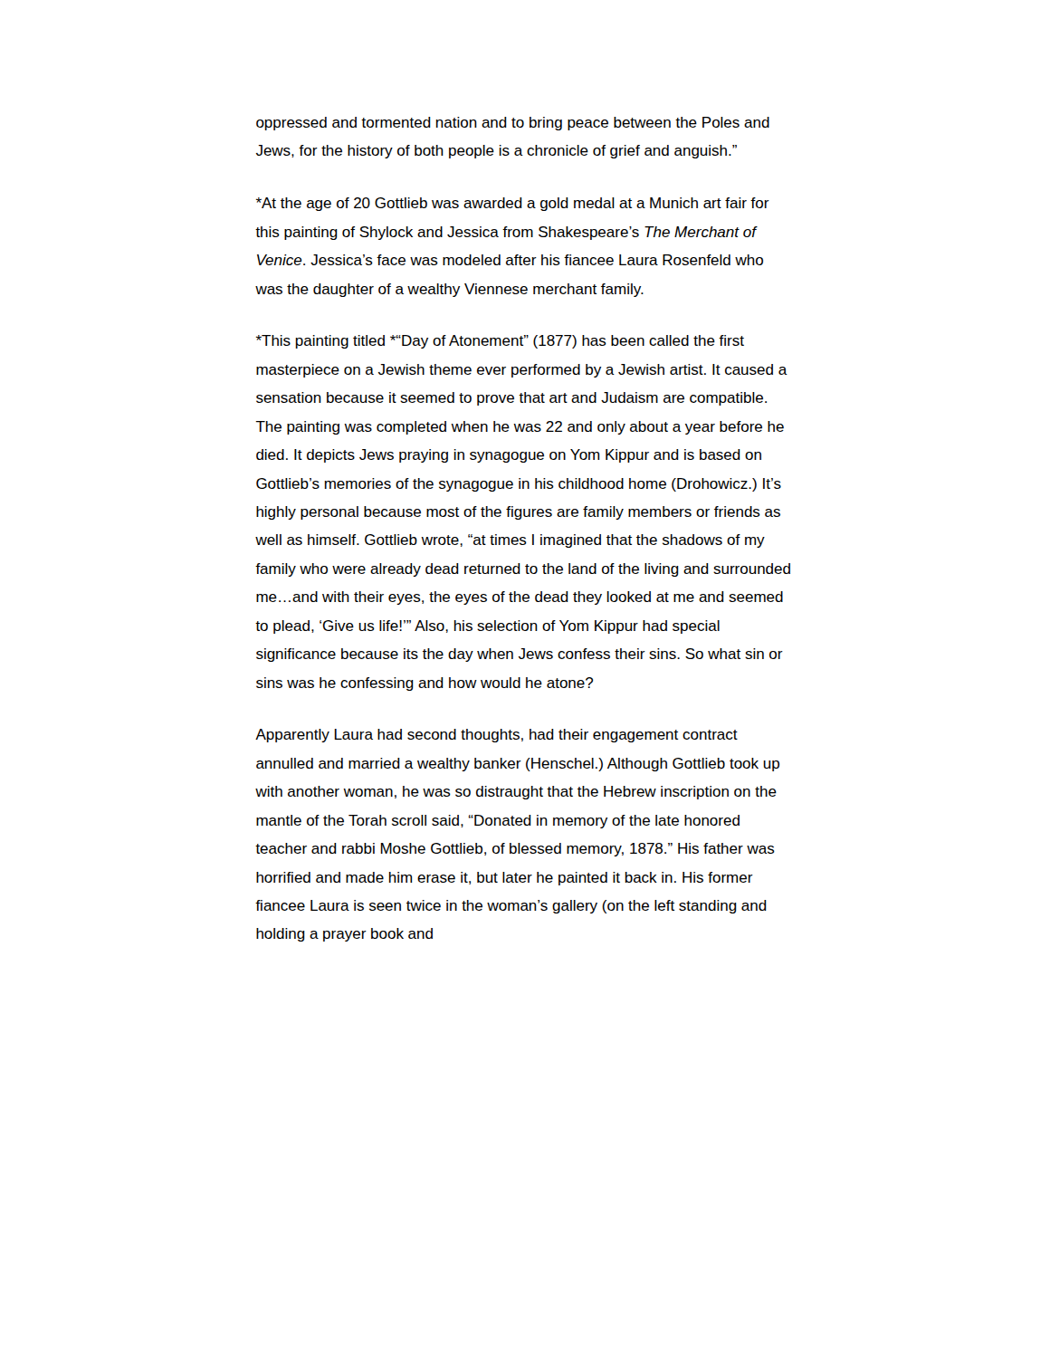oppressed and tormented nation and to bring peace between the Poles and Jews, for the history of both people is a chronicle of grief and anguish.”
*At the age of 20 Gottlieb was awarded a gold medal at a Munich art fair for this painting of Shylock and Jessica from Shakespeare’s The Merchant of Venice. Jessica’s face was modeled after his fiancee Laura Rosenfeld who was the daughter of a wealthy Viennese merchant family.
*This painting titled *“Day of Atonement” (1877) has been called the first masterpiece on a Jewish theme ever performed by a Jewish artist. It caused a sensation because it seemed to prove that art and Judaism are compatible. The painting was completed when he was 22 and only about a year before he died. It depicts Jews praying in synagogue on Yom Kippur and is based on Gottlieb’s memories of the synagogue in his childhood home (Drohowicz.) It’s highly personal because most of the figures are family members or friends as well as himself. Gottlieb wrote, “at times I imagined that the shadows of my family who were already dead returned to the land of the living and surrounded me…and with their eyes, the eyes of the dead they looked at me and seemed to plead, ‘Give us life!’” Also, his selection of Yom Kippur had special significance because its the day when Jews confess their sins. So what sin or sins was he confessing and how would he atone?
Apparently Laura had second thoughts, had their engagement contract annulled and married a wealthy banker (Henschel.) Although Gottlieb took up with another woman, he was so distraught that the Hebrew inscription on the mantle of the Torah scroll said, “Donated in memory of the late honored teacher and rabbi Moshe Gottlieb, of blessed memory, 1878.” His father was horrified and made him erase it, but later he painted it back in. His former fiancee Laura is seen twice in the woman’s gallery (on the left standing and holding a prayer book and